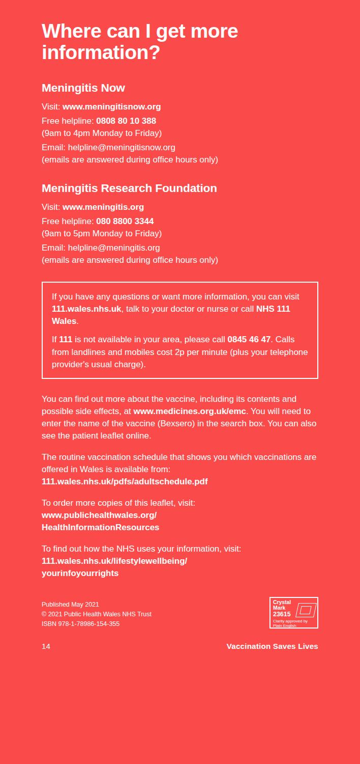Where can I get more
information?
Meningitis Now
Visit: www.meningitisnow.org
Free helpline: 0808 80 10 388
(9am to 4pm Monday to Friday)
Email: helpline@meningitisnow.org
(emails are answered during office hours only)
Meningitis Research Foundation
Visit: www.meningitis.org
Free helpline: 080 8800 3344
(9am to 5pm Monday to Friday)
Email: helpline@meningitis.org
(emails are answered during office hours only)
If you have any questions or want more information, you can visit 111.wales.nhs.uk, talk to your doctor or nurse or call NHS 111 Wales.
If 111 is not available in your area, please call 0845 46 47. Calls from landlines and mobiles cost 2p per minute (plus your telephone provider's usual charge).
You can find out more about the vaccine, including its contents and possible side effects, at www.medicines.org.uk/emc. You will need to enter the name of the vaccine (Bexsero) in the search box. You can also see the patient leaflet online.
The routine vaccination schedule that shows you which vaccinations are offered in Wales is available from:
111.wales.nhs.uk/pdfs/adultschedule.pdf
To order more copies of this leaflet, visit:
www.publichealthwales.org/
HealthInformationResources
To find out how the NHS uses your information, visit: 111.wales.nhs.uk/lifestylewellbeing/
yourinfoyourrights
Published May 2021
© 2021 Public Health Wales NHS Trust
ISBN 978-1-78986-154-355
Crystal
Mark
23615
Clarity approved by
Plain English Campaign
14 Vaccination Saves Lives